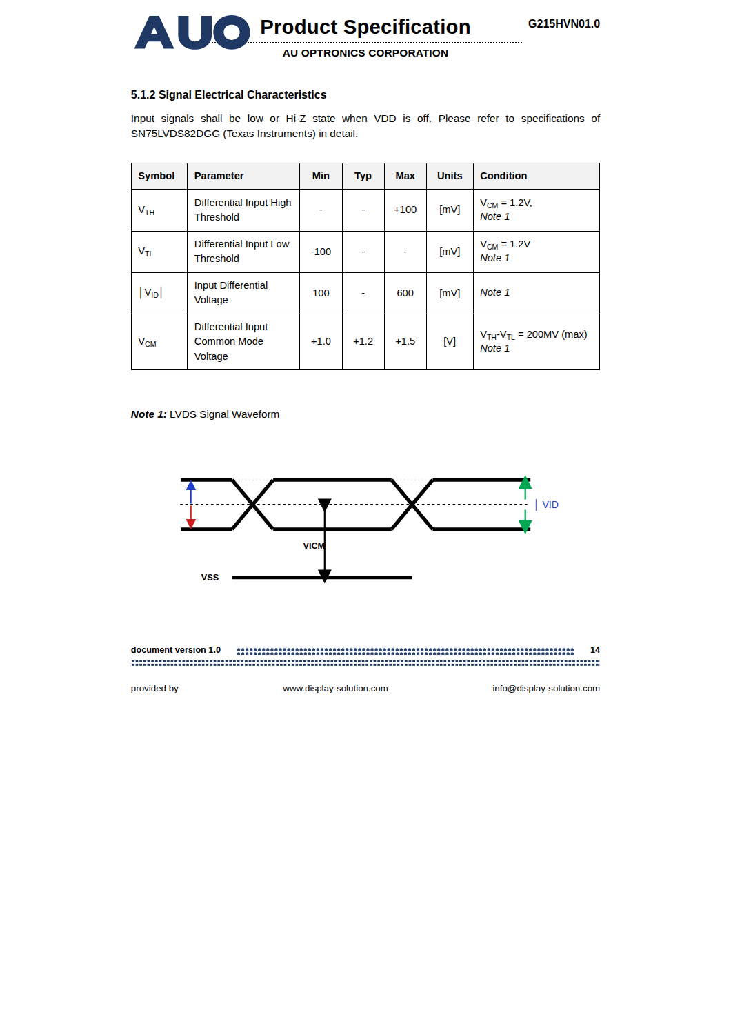Product Specification
AU OPTRONICS CORPORATION
G215HVN01.0
5.1.2 Signal Electrical Characteristics
Input signals shall be low or Hi-Z state when VDD is off. Please refer to specifications of SN75LVDS82DGG (Texas Instruments) in detail.
| Symbol | Parameter | Min | Typ | Max | Units | Condition |
| --- | --- | --- | --- | --- | --- | --- |
| V TH | Differential Input High Threshold | - | - | +100 | [mV] | V CM = 1.2V, Note 1 |
| V TL | Differential Input Low Threshold | -100 | - | - | [mV] | V CM = 1.2V Note 1 |
| │V ID │ | Input Differential Voltage | 100 | - | 600 | [mV] | Note 1 |
| V CM | Differential Input Common Mode Voltage | +1.0 | +1.2 | +1.5 | [V] | V TH -V TL = 200MV (max) Note 1 |
Note 1: LVDS Signal Waveform
│ VID │ VICM VSS
document version 1.0 14
provided by www.display-solution.com info@display-solution.com